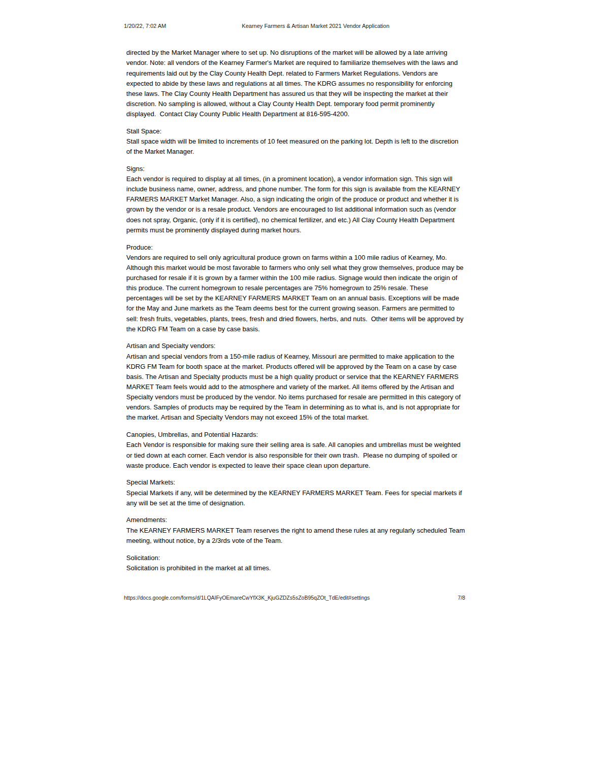1/20/22, 7:02 AM Kearney Farmers & Artisan Market 2021 Vendor Application
directed by the Market Manager where to set up. No disruptions of the market will be allowed by a late arriving vendor. Note: all vendors of the Kearney Farmer's Market are required to familiarize themselves with the laws and requirements laid out by the Clay County Health Dept. related to Farmers Market Regulations. Vendors are expected to abide by these laws and regulations at all times. The KDRG assumes no responsibility for enforcing these laws. The Clay County Health Department has assured us that they will be inspecting the market at their discretion. No sampling is allowed, without a Clay County Health Dept. temporary food permit prominently displayed. Contact Clay County Public Health Department at 816-595-4200.
Stall Space:
Stall space width will be limited to increments of 10 feet measured on the parking lot. Depth is left to the discretion of the Market Manager.
Signs:
Each vendor is required to display at all times, (in a prominent location), a vendor information sign. This sign will include business name, owner, address, and phone number. The form for this sign is available from the KEARNEY FARMERS MARKET Market Manager. Also, a sign indicating the origin of the produce or product and whether it is grown by the vendor or is a resale product. Vendors are encouraged to list additional information such as (vendor does not spray, Organic, (only if it is certified), no chemical fertilizer, and etc.) All Clay County Health Department permits must be prominently displayed during market hours.
Produce:
Vendors are required to sell only agricultural produce grown on farms within a 100 mile radius of Kearney, Mo. Although this market would be most favorable to farmers who only sell what they grow themselves, produce may be purchased for resale if it is grown by a farmer within the 100 mile radius. Signage would then indicate the origin of this produce. The current homegrown to resale percentages are 75% homegrown to 25% resale. These percentages will be set by the KEARNEY FARMERS MARKET Team on an annual basis. Exceptions will be made for the May and June markets as the Team deems best for the current growing season. Farmers are permitted to sell: fresh fruits, vegetables, plants, trees, fresh and dried flowers, herbs, and nuts. Other items will be approved by the KDRG FM Team on a case by case basis.
Artisan and Specialty vendors:
Artisan and special vendors from a 150-mile radius of Kearney, Missouri are permitted to make application to the KDRG FM Team for booth space at the market. Products offered will be approved by the Team on a case by case basis. The Artisan and Specialty products must be a high quality product or service that the KEARNEY FARMERS MARKET Team feels would add to the atmosphere and variety of the market. All items offered by the Artisan and Specialty vendors must be produced by the vendor. No items purchased for resale are permitted in this category of vendors. Samples of products may be required by the Team in determining as to what is, and is not appropriate for the market. Artisan and Specialty Vendors may not exceed 15% of the total market.
Canopies, Umbrellas, and Potential Hazards:
Each Vendor is responsible for making sure their selling area is safe. All canopies and umbrellas must be weighted or tied down at each corner. Each vendor is also responsible for their own trash. Please no dumping of spoiled or waste produce. Each vendor is expected to leave their space clean upon departure.
Special Markets:
Special Markets if any, will be determined by the KEARNEY FARMERS MARKET Team. Fees for special markets if any will be set at the time of designation.
Amendments:
The KEARNEY FARMERS MARKET Team reserves the right to amend these rules at any regularly scheduled Team meeting, without notice, by a 2/3rds vote of the Team.
Solicitation:
Solicitation is prohibited in the market at all times.
https://docs.google.com/forms/d/1LQAIFyOEmareCwYfX3K_KjuGZDZs5sZoB95qZOt_TdE/edit#settings 7/8